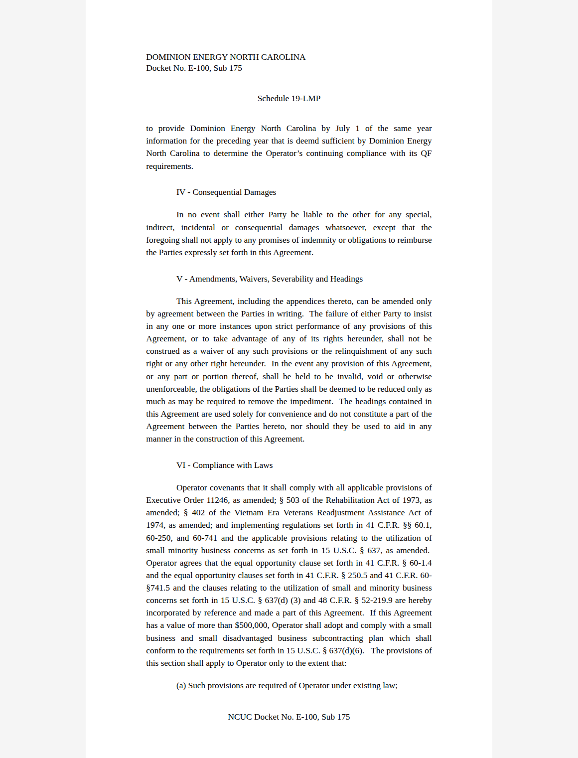Dominion Energy North Carolina
Docket No. E-100, Sub 175
Schedule 19-LMP
to provide Dominion Energy North Carolina by July 1 of the same year information for the preceding year that is deemd sufficient by Dominion Energy North Carolina to determine the Operator’s continuing compliance with its QF requirements.
IV - Consequential Damages
In no event shall either Party be liable to the other for any special, indirect, incidental or consequential damages whatsoever, except that the foregoing shall not apply to any promises of indemnity or obligations to reimburse the Parties expressly set forth in this Agreement.
V - Amendments, Waivers, Severability and Headings
This Agreement, including the appendices thereto, can be amended only by agreement between the Parties in writing. The failure of either Party to insist in any one or more instances upon strict performance of any provisions of this Agreement, or to take advantage of any of its rights hereunder, shall not be construed as a waiver of any such provisions or the relinquishment of any such right or any other right hereunder. In the event any provision of this Agreement, or any part or portion thereof, shall be held to be invalid, void or otherwise unenforceable, the obligations of the Parties shall be deemed to be reduced only as much as may be required to remove the impediment. The headings contained in this Agreement are used solely for convenience and do not constitute a part of the Agreement between the Parties hereto, nor should they be used to aid in any manner in the construction of this Agreement.
VI - Compliance with Laws
Operator covenants that it shall comply with all applicable provisions of Executive Order 11246, as amended; § 503 of the Rehabilitation Act of 1973, as amended; § 402 of the Vietnam Era Veterans Readjustment Assistance Act of 1974, as amended; and implementing regulations set forth in 41 C.F.R. §§ 60.1, 60-250, and 60-741 and the applicable provisions relating to the utilization of small minority business concerns as set forth in 15 U.S.C. § 637, as amended. Operator agrees that the equal opportunity clause set forth in 41 C.F.R. § 60-1.4 and the equal opportunity clauses set forth in 41 C.F.R. § 250.5 and 41 C.F.R. 60-§741.5 and the clauses relating to the utilization of small and minority business concerns set forth in 15 U.S.C. § 637(d) (3) and 48 C.F.R. § 52-219.9 are hereby incorporated by reference and made a part of this Agreement. If this Agreement has a value of more than $500,000, Operator shall adopt and comply with a small business and small disadvantaged business subcontracting plan which shall conform to the requirements set forth in 15 U.S.C. § 637(d)(6). The provisions of this section shall apply to Operator only to the extent that:
(a) Such provisions are required of Operator under existing law;
NCUC Docket No. E-100, Sub 175